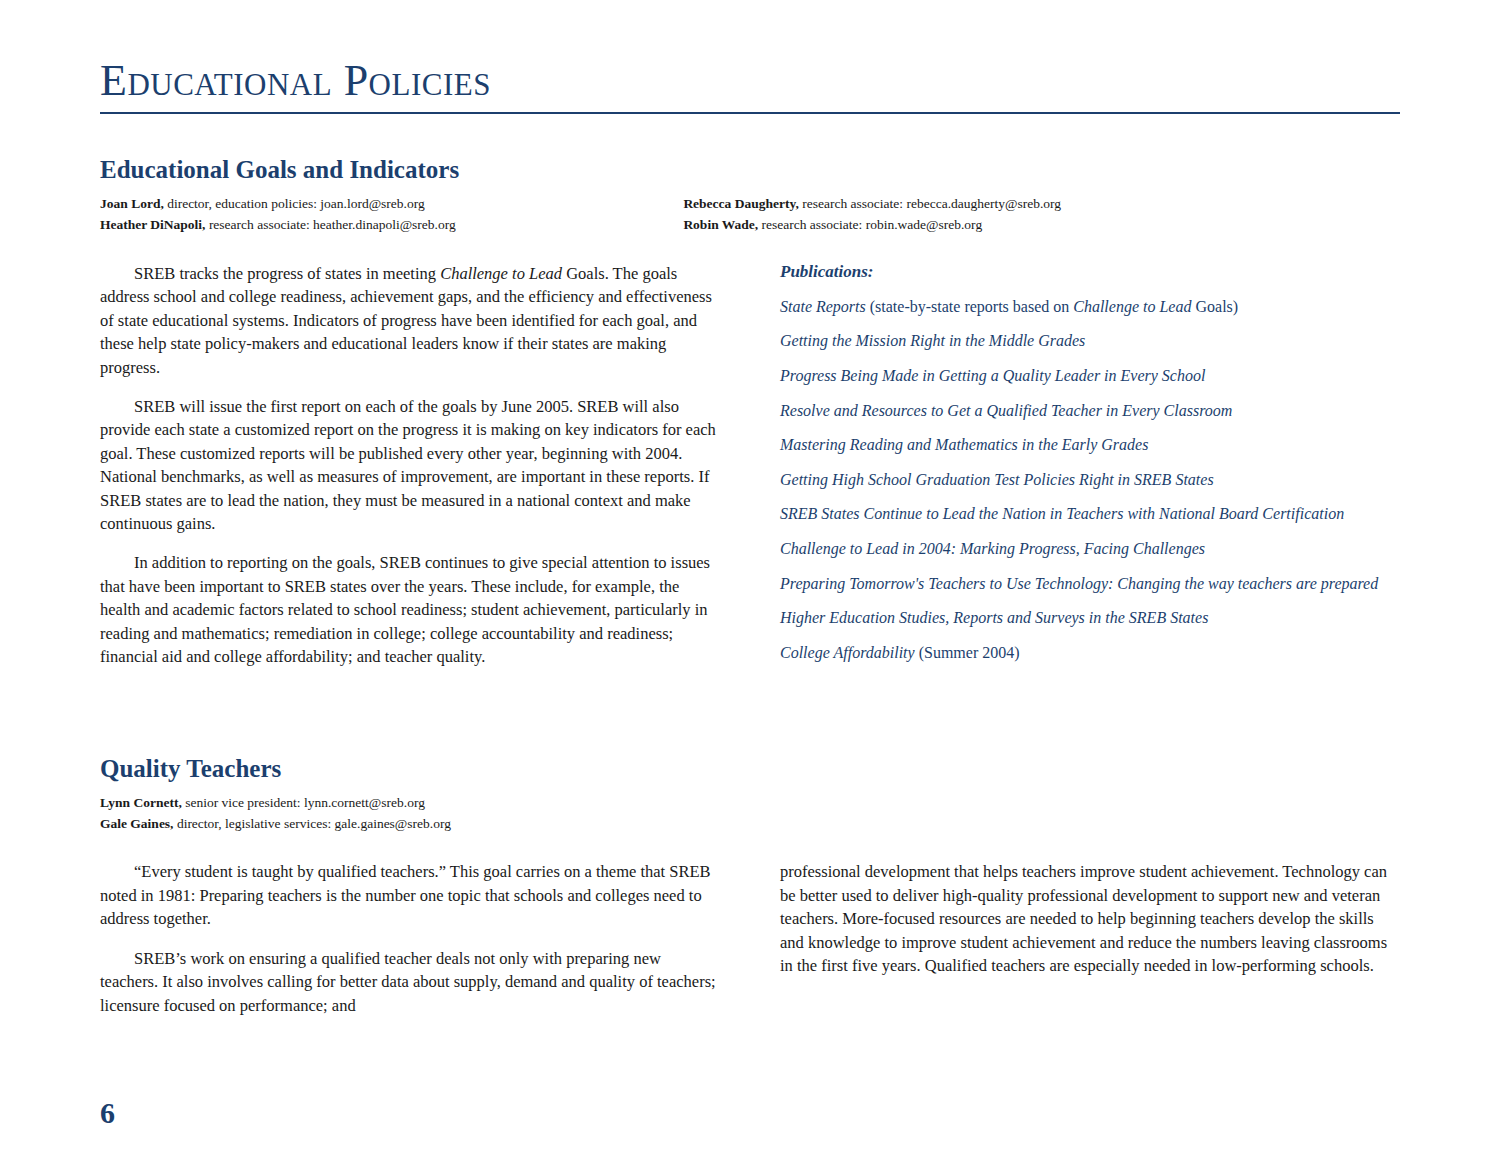Educational Policies
Educational Goals and Indicators
Joan Lord, director, education policies: joan.lord@sreb.org
Heather DiNapoli, research associate: heather.dinapoli@sreb.org
Rebecca Daugherty, research associate: rebecca.daugherty@sreb.org
Robin Wade, research associate: robin.wade@sreb.org
SREB tracks the progress of states in meeting Challenge to Lead Goals. The goals address school and college readiness, achievement gaps, and the efficiency and effectiveness of state educational systems. Indicators of progress have been identified for each goal, and these help state policy-makers and educational leaders know if their states are making progress.
SREB will issue the first report on each of the goals by June 2005. SREB will also provide each state a customized report on the progress it is making on key indicators for each goal. These customized reports will be published every other year, beginning with 2004. National benchmarks, as well as measures of improvement, are important in these reports. If SREB states are to lead the nation, they must be measured in a national context and make continuous gains.
In addition to reporting on the goals, SREB continues to give special attention to issues that have been important to SREB states over the years. These include, for example, the health and academic factors related to school readiness; student achievement, particularly in reading and mathematics; remediation in college; college accountability and readiness; financial aid and college affordability; and teacher quality.
Publications:
State Reports (state-by-state reports based on Challenge to Lead Goals)
Getting the Mission Right in the Middle Grades
Progress Being Made in Getting a Quality Leader in Every School
Resolve and Resources to Get a Qualified Teacher in Every Classroom
Mastering Reading and Mathematics in the Early Grades
Getting High School Graduation Test Policies Right in SREB States
SREB States Continue to Lead the Nation in Teachers with National Board Certification
Challenge to Lead in 2004: Marking Progress, Facing Challenges
Preparing Tomorrow's Teachers to Use Technology: Changing the way teachers are prepared
Higher Education Studies, Reports and Surveys in the SREB States
College Affordability (Summer 2004)
Quality Teachers
Lynn Cornett, senior vice president: lynn.cornett@sreb.org
Gale Gaines, director, legislative services: gale.gaines@sreb.org
“Every student is taught by qualified teachers.” This goal carries on a theme that SREB noted in 1981: Preparing teachers is the number one topic that schools and colleges need to address together.
SREB’s work on ensuring a qualified teacher deals not only with preparing new teachers. It also involves calling for better data about supply, demand and quality of teachers; licensure focused on performance; and
professional development that helps teachers improve student achievement. Technology can be better used to deliver high-quality professional development to support new and veteran teachers. More-focused resources are needed to help beginning teachers develop the skills and knowledge to improve student achievement and reduce the numbers leaving classrooms in the first five years. Qualified teachers are especially needed in low-performing schools.
6